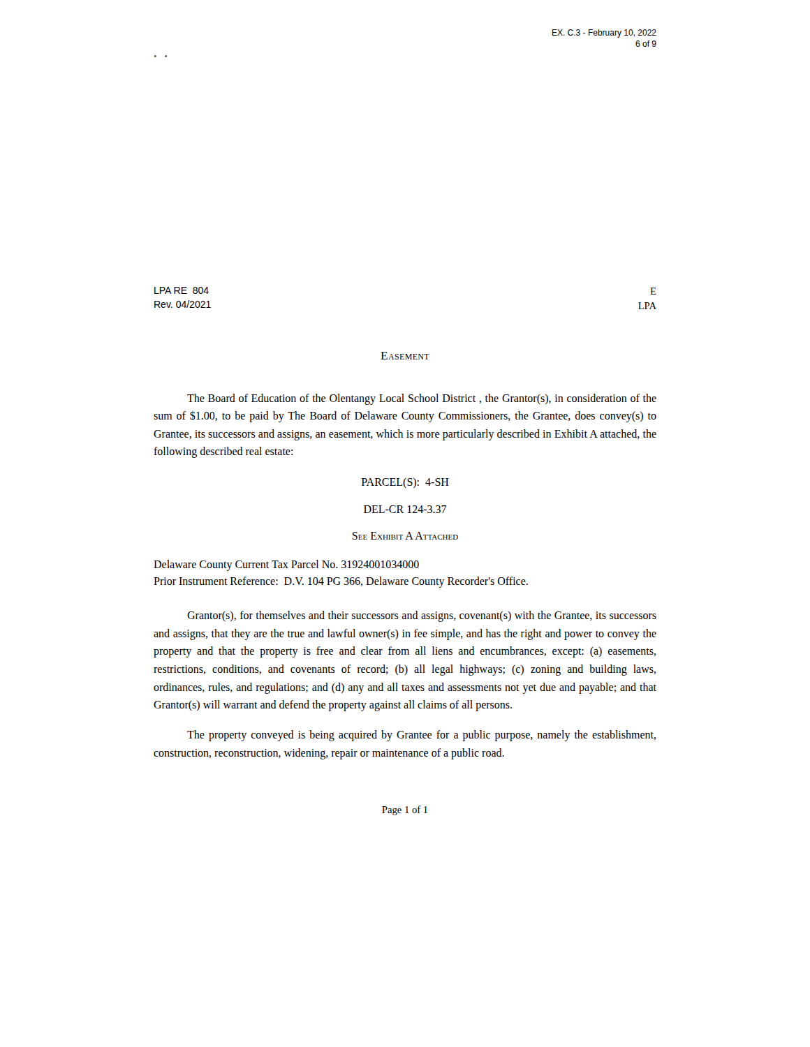•    •
EX. C.3 - February 10, 2022
6 of 9
LPA RE 804
Rev. 04/2021
E
LPA
Easement
The Board of Education of the Olentangy Local School District , the Grantor(s), in consideration of the sum of $1.00, to be paid by The Board of Delaware County Commissioners, the Grantee, does convey(s) to Grantee, its successors and assigns, an easement, which is more particularly described in Exhibit A attached, the following described real estate:
PARCEL(S): 4-SH
DEL-CR 124-3.37
See Exhibit A Attached
Delaware County Current Tax Parcel No. 31924001034000
Prior Instrument Reference: D.V. 104 PG 366, Delaware County Recorder's Office.
Grantor(s), for themselves and their successors and assigns, covenant(s) with the Grantee, its successors and assigns, that they are the true and lawful owner(s) in fee simple, and has the right and power to convey the property and that the property is free and clear from all liens and encumbrances, except: (a) easements, restrictions, conditions, and covenants of record; (b) all legal highways; (c) zoning and building laws, ordinances, rules, and regulations; and (d) any and all taxes and assessments not yet due and payable; and that Grantor(s) will warrant and defend the property against all claims of all persons.
The property conveyed is being acquired by Grantee for a public purpose, namely the establishment, construction, reconstruction, widening, repair or maintenance of a public road.
Page 1 of 1